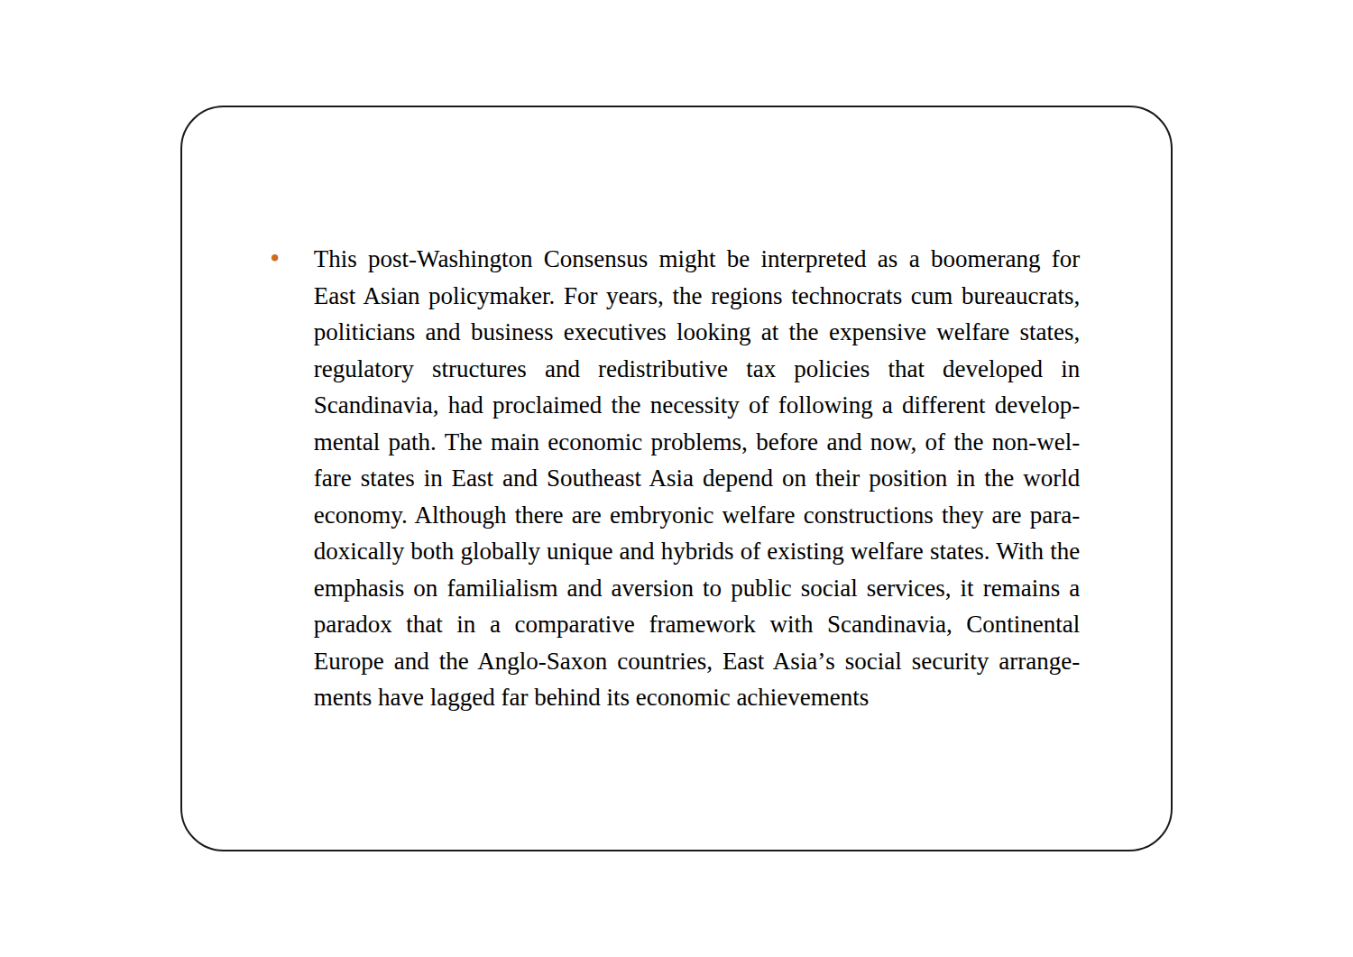This post-Washington Consensus might be interpreted as a boomerang for East Asian policymaker. For years, the regions technocrats cum bureaucrats, politicians and business executives looking at the expensive welfare states, regulatory structures and redistributive tax policies that developed in Scandinavia, had proclaimed the necessity of following a different developmental path. The main economic problems, before and now, of the non-welfare states in East and Southeast Asia depend on their position in the world economy. Although there are embryonic welfare constructions they are paradoxically both globally unique and hybrids of existing welfare states. With the emphasis on familialism and aversion to public social services, it remains a paradox that in a comparative framework with Scandinavia, Continental Europe and the Anglo-Saxon countries, East Asiaʼs social security arrangements have lagged far behind its economic achievements